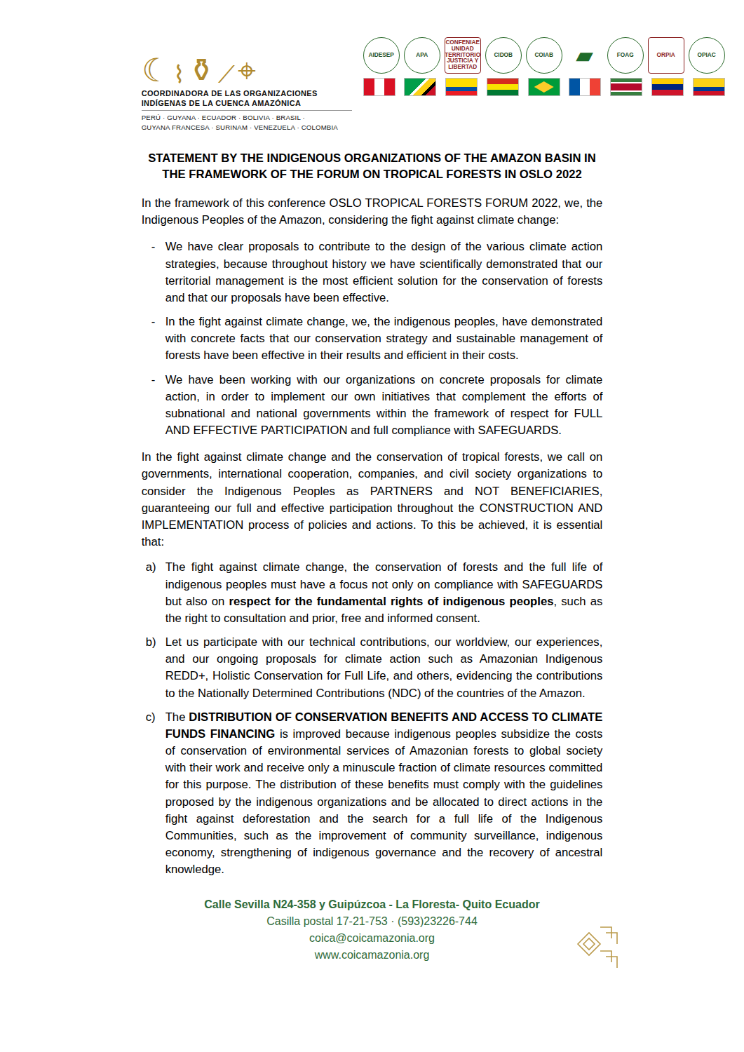☾ ⌇ ⚱ ⟋ ⌖
COORDINADORA DE LAS ORGANIZACIONES
INDÍGENAS DE LA CUENCA AMAZÓNICA
PERÚ · GUYANA · ECUADOR · BOLIVIA · BRASIL ·
GUYANA FRANCESA · SURINAM · VENEZUELA · COLOMBIA
AIDESEP APA CONFENIAE
UNIDAD
TERRITORIO
JUSTICIA Y
LIBERTAD CIDOB COIAB ▰ FOAG ORPIA OPIAC
Statement by the Indigenous Organizations of the Amazon Basin in
the Framework of the Forum on Tropical Forests in Oslo 2022
In the framework of this conference OSLO TROPICAL FORESTS FORUM 2022, we, the Indigenous Peoples of the Amazon, considering the fight against climate change:
We have clear proposals to contribute to the design of the various climate action strategies, because throughout history we have scientifically demonstrated that our territorial management is the most efficient solution for the conservation of forests and that our proposals have been effective.
In the fight against climate change, we, the indigenous peoples, have demonstrated with concrete facts that our conservation strategy and sustainable management of forests have been effective in their results and efficient in their costs.
We have been working with our organizations on concrete proposals for climate action, in order to implement our own initiatives that complement the efforts of subnational and national governments within the framework of respect for FULL AND EFFECTIVE PARTICIPATION and full compliance with SAFEGUARDS.
In the fight against climate change and the conservation of tropical forests, we call on governments, international cooperation, companies, and civil society organizations to consider the Indigenous Peoples as PARTNERS and NOT BENEFICIARIES, guaranteeing our full and effective participation throughout the CONSTRUCTION AND IMPLEMENTATION process of policies and actions. To this be achieved, it is essential that:
The fight against climate change, the conservation of forests and the full life of indigenous peoples must have a focus not only on compliance with SAFEGUARDS but also on respect for the fundamental rights of indigenous peoples, such as the right to consultation and prior, free and informed consent.
Let us participate with our technical contributions, our worldview, our experiences, and our ongoing proposals for climate action such as Amazonian Indigenous REDD+, Holistic Conservation for Full Life, and others, evidencing the contributions to the Nationally Determined Contributions (NDC) of the countries of the Amazon.
The DISTRIBUTION OF CONSERVATION BENEFITS AND ACCESS TO CLIMATE FUNDS FINANCING is improved because indigenous peoples subsidize the costs of conservation of environmental services of Amazonian forests to global society with their work and receive only a minuscule fraction of climate resources committed for this purpose. The distribution of these benefits must comply with the guidelines proposed by the indigenous organizations and be allocated to direct actions in the fight against deforestation and the search for a full life of the Indigenous Communities, such as the improvement of community surveillance, indigenous economy, strengthening of indigenous governance and the recovery of ancestral knowledge.
Calle Sevilla N24-358 y Guipúzcoa - La Floresta- Quito Ecuador
Casilla postal 17-21-753 · (593)23226-744
coica@coicamazonia.org
www.coicamazonia.org